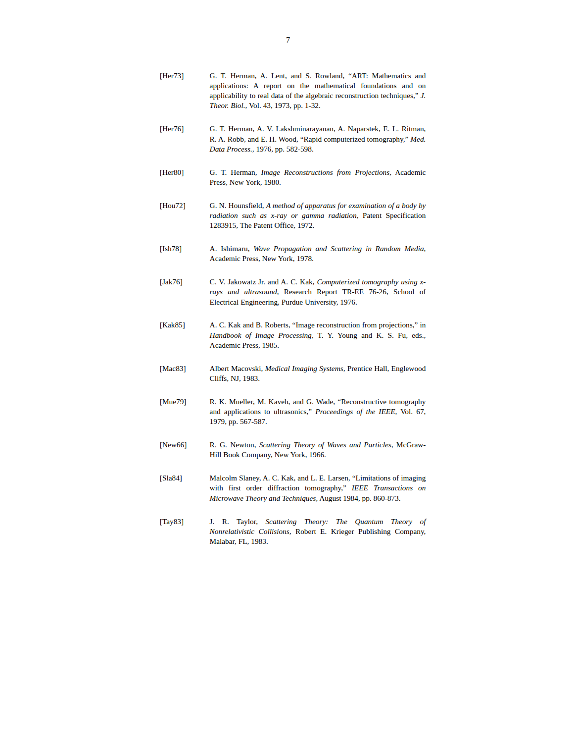7
[Her73]
G. T. Herman, A. Lent, and S. Rowland, “ART: Mathematics and applications: A report on the mathematical foundations and on applicability to real data of the algebraic reconstruction techniques,” J. Theor. Biol., Vol. 43, 1973, pp. 1-32.
[Her76]
G. T. Herman, A. V. Lakshminarayanan, A. Naparstek, E. L. Ritman, R. A. Robb, and E. H. Wood, “Rapid computerized tomography,” Med. Data Process., 1976, pp. 582-598.
[Her80]
G. T. Herman, Image Reconstructions from Projections, Academic Press, New York, 1980.
[Hou72]
G. N. Hounsfield, A method of apparatus for examination of a body by radiation such as x-ray or gamma radiation, Patent Specification 1283915, The Patent Office, 1972.
[Ish78]
A. Ishimaru, Wave Propagation and Scattering in Random Media, Academic Press, New York, 1978.
[Jak76]
C. V. Jakowatz Jr. and A. C. Kak, Computerized tomography using x-rays and ultrasound, Research Report TR-EE 76-26, School of Electrical Engineering, Purdue University, 1976.
[Kak85]
A. C. Kak and B. Roberts, “Image reconstruction from projections,” in Handbook of Image Processing, T. Y. Young and K. S. Fu, eds., Academic Press, 1985.
[Mac83]
Albert Macovski, Medical Imaging Systems, Prentice Hall, Englewood Cliffs, NJ, 1983.
[Mue79]
R. K. Mueller, M. Kaveh, and G. Wade, “Reconstructive tomography and applications to ultrasonics,” Proceedings of the IEEE, Vol. 67, 1979, pp. 567-587.
[New66]
R. G. Newton, Scattering Theory of Waves and Particles, McGraw-Hill Book Company, New York, 1966.
[Sla84]
Malcolm Slaney, A. C. Kak, and L. E. Larsen, “Limitations of imaging with first order diffraction tomography,” IEEE Transactions on Microwave Theory and Techniques, August 1984, pp. 860-873.
[Tay83]
J. R. Taylor, Scattering Theory: The Quantum Theory of Nonrelativistic Collisions, Robert E. Krieger Publishing Company, Malabar, FL, 1983.